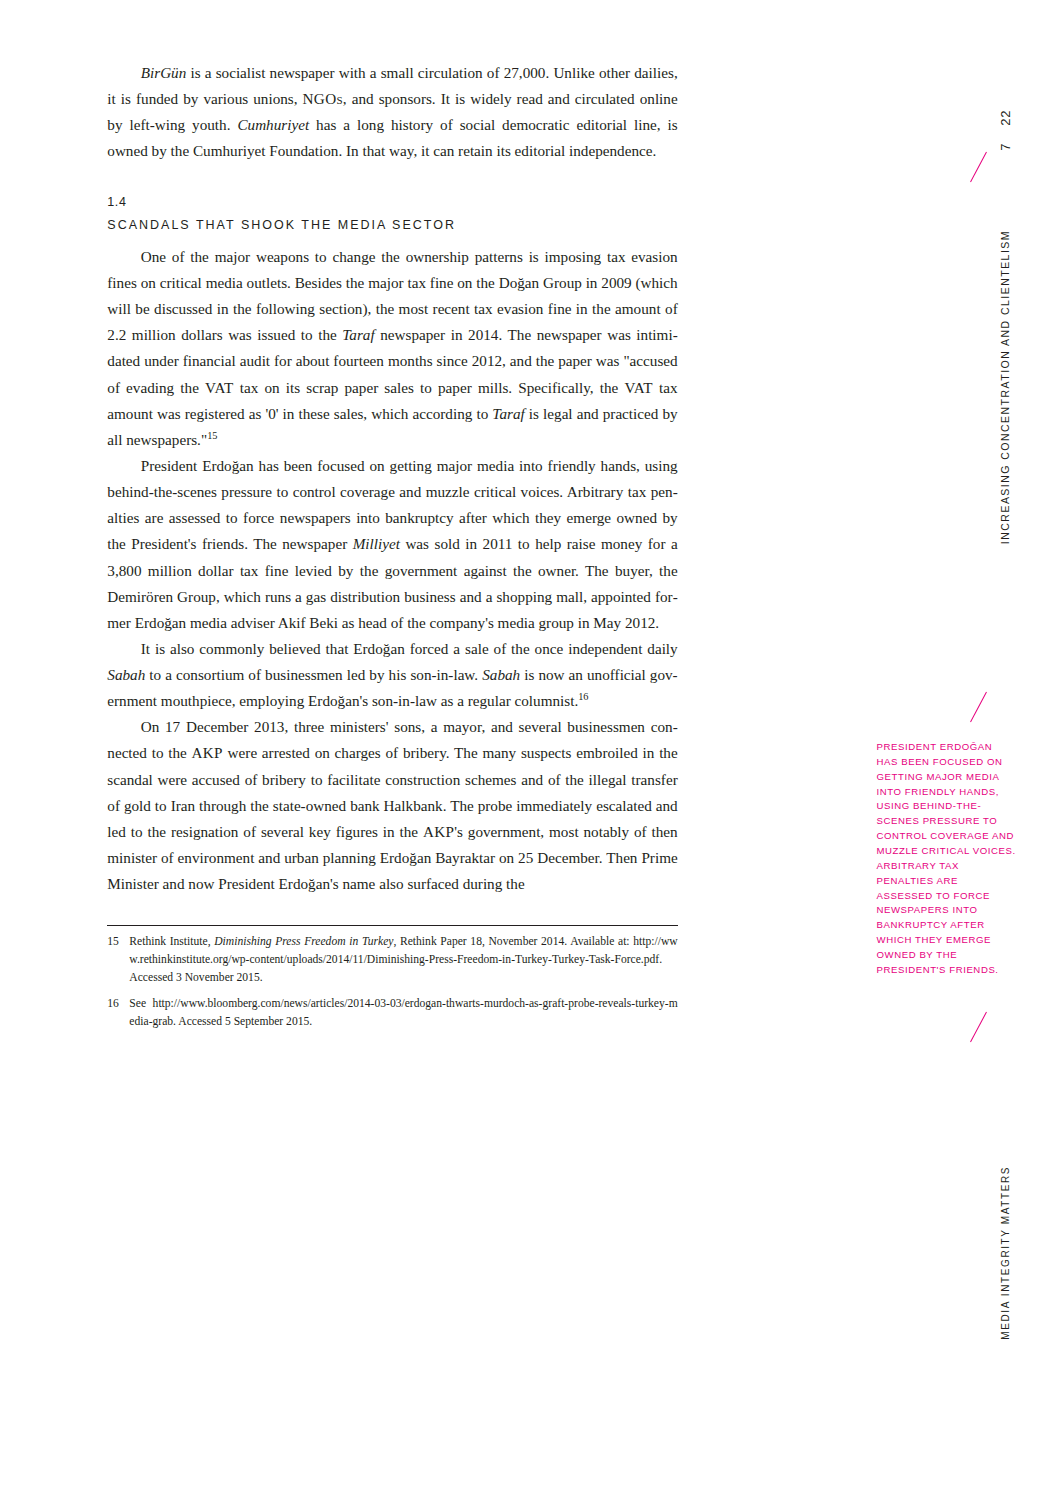7 22
Increasing concentration and clientelism
President Erdoğan has been focused on getting major media into friendly hands, using behind-the-scenes pressure to control coverage and muzzle critical voices. Arbitrary tax penalties are assessed to force newspapers into bankruptcy after which they emerge owned by the President's friends.
Media integrity matters
BirGün is a socialist newspaper with a small circulation of 27,000. Unlike other dailies, it is funded by various unions, NGOs, and sponsors. It is widely read and circulated online by left-wing youth. Cumhuriyet has a long history of social democratic editorial line, is owned by the Cumhuriyet Foundation. In that way, it can retain its editorial independence.
1.4
Scandals that shook the media sector
One of the major weapons to change the ownership patterns is imposing tax evasion fines on critical media outlets. Besides the major tax fine on the Doğan Group in 2009 (which will be discussed in the following section), the most recent tax evasion fine in the amount of 2.2 million dollars was issued to the Taraf newspaper in 2014. The newspaper was intimidated under financial audit for about fourteen months since 2012, and the paper was "accused of evading the VAT tax on its scrap paper sales to paper mills. Specifically, the VAT tax amount was registered as '0' in these sales, which according to Taraf is legal and practiced by all newspapers."15
President Erdoğan has been focused on getting major media into friendly hands, using behind-the-scenes pressure to control coverage and muzzle critical voices. Arbitrary tax penalties are assessed to force newspapers into bankruptcy after which they emerge owned by the President's friends. The newspaper Milliyet was sold in 2011 to help raise money for a 3,800 million dollar tax fine levied by the government against the owner. The buyer, the Demirören Group, which runs a gas distribution business and a shopping mall, appointed former Erdoğan media adviser Akif Beki as head of the company's media group in May 2012.
It is also commonly believed that Erdoğan forced a sale of the once independent daily Sabah to a consortium of businessmen led by his son-in-law. Sabah is now an unofficial government mouthpiece, employing Erdoğan's son-in-law as a regular columnist.16
On 17 December 2013, three ministers' sons, a mayor, and several businessmen connected to the AKP were arrested on charges of bribery. The many suspects embroiled in the scandal were accused of bribery to facilitate construction schemes and of the illegal transfer of gold to Iran through the state-owned bank Halkbank. The probe immediately escalated and led to the resignation of several key figures in the AKP's government, most notably of then minister of environment and urban planning Erdoğan Bayraktar on 25 December. Then Prime Minister and now President Erdoğan's name also surfaced during the
15
Rethink Institute, Diminishing Press Freedom in Turkey, Rethink Paper 18, November 2014. Available at: http://www.rethinkinstitute.org/wp-content/uploads/2014/11/Diminishing-Press-Freedom-in-Turkey-Turkey-Task-Force.pdf. Accessed 3 November 2015.
16
See http://www.bloomberg.com/news/articles/2014-03-03/erdogan-thwarts-murdoch-as-graft-probe-reveals-turkey-media-grab. Accessed 5 September 2015.